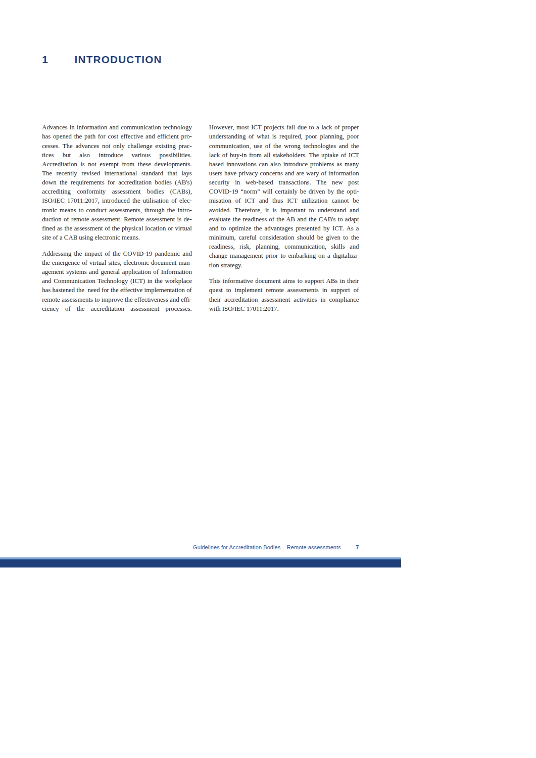1
INTRODUCTION
Advances in information and communication technology has opened the path for cost effective and efficient processes. The advances not only challenge existing practices but also introduce various possibilities. Accreditation is not exempt from these developments. The recently revised international standard that lays down the requirements for accreditation bodies (AB's) accrediting conformity assessment bodies (CABs), ISO/IEC 17011:2017, introduced the utilisation of electronic means to conduct assessments, through the introduction of remote assessment. Remote assessment is defined as the assessment of the physical location or virtual site of a CAB using electronic means.
Addressing the impact of the COVID-19 pandemic and the emergence of virtual sites, electronic document management systems and general application of Information and Communication Technology (ICT) in the workplace has hastened the need for the effective implementation of remote assessments to improve the effectiveness and efficiency of the accreditation assessment processes. However, most ICT projects fail due to a lack of proper understanding of what is required, poor planning, poor communication, use of the wrong technologies and the lack of buy-in from all stakeholders. The uptake of ICT based innovations can also introduce problems as many users have privacy concerns and are wary of information security in web-based transactions. The new post COVID-19 “norm” will certainly be driven by the optimisation of ICT and thus ICT utilization cannot be avoided. Therefore, it is important to understand and evaluate the readiness of the AB and the CAB's to adapt and to optimize the advantages presented by ICT. As a minimum, careful consideration should be given to the readiness, risk, planning, communication, skills and change management prior to embarking on a digitalization strategy.
This informative document aims to support ABs in their quest to implement remote assessments in support of their accreditation assessment activities in compliance with ISO/IEC 17011:2017.
Guidelines for Accreditation Bodies – Remote assessments 7